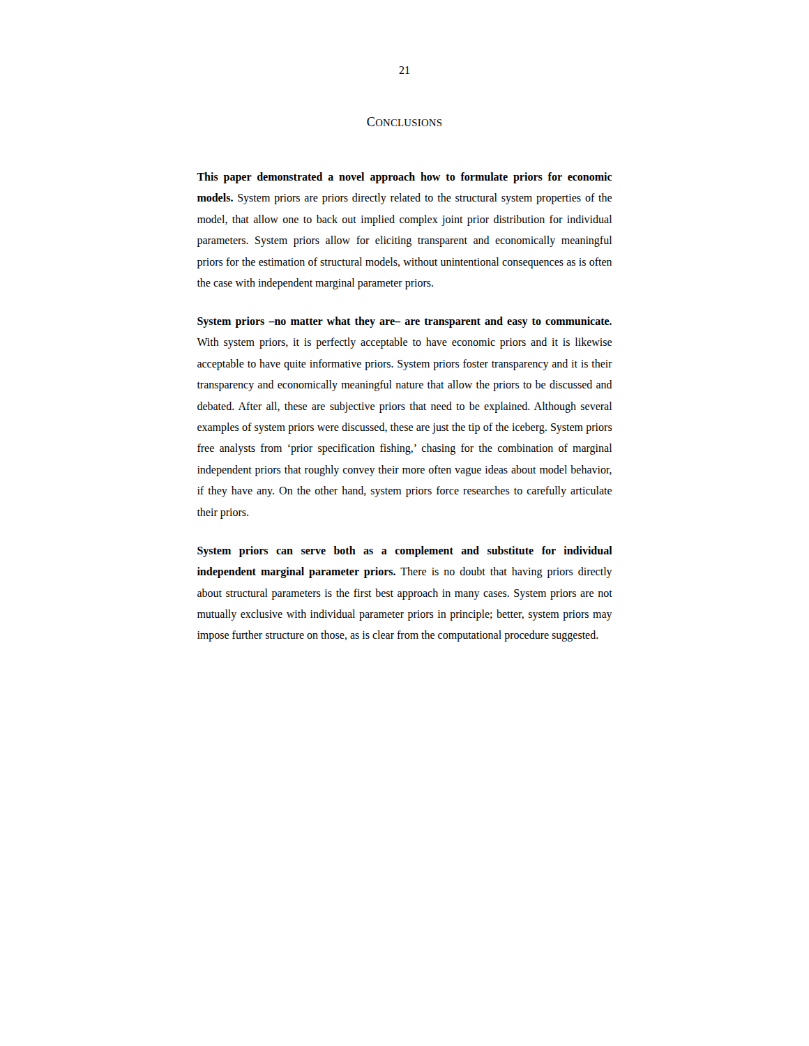21
CONCLUSIONS
This paper demonstrated a novel approach how to formulate priors for economic models. System priors are priors directly related to the structural system properties of the model, that allow one to back out implied complex joint prior distribution for individual parameters. System priors allow for eliciting transparent and economically meaningful priors for the estimation of structural models, without unintentional consequences as is often the case with independent marginal parameter priors.
System priors –no matter what they are– are transparent and easy to communicate. With system priors, it is perfectly acceptable to have economic priors and it is likewise acceptable to have quite informative priors. System priors foster transparency and it is their transparency and economically meaningful nature that allow the priors to be discussed and debated. After all, these are subjective priors that need to be explained. Although several examples of system priors were discussed, these are just the tip of the iceberg. System priors free analysts from ‘prior specification fishing,’ chasing for the combination of marginal independent priors that roughly convey their more often vague ideas about model behavior, if they have any. On the other hand, system priors force researches to carefully articulate their priors.
System priors can serve both as a complement and substitute for individual independent marginal parameter priors. There is no doubt that having priors directly about structural parameters is the first best approach in many cases. System priors are not mutually exclusive with individual parameter priors in principle; better, system priors may impose further structure on those, as is clear from the computational procedure suggested.